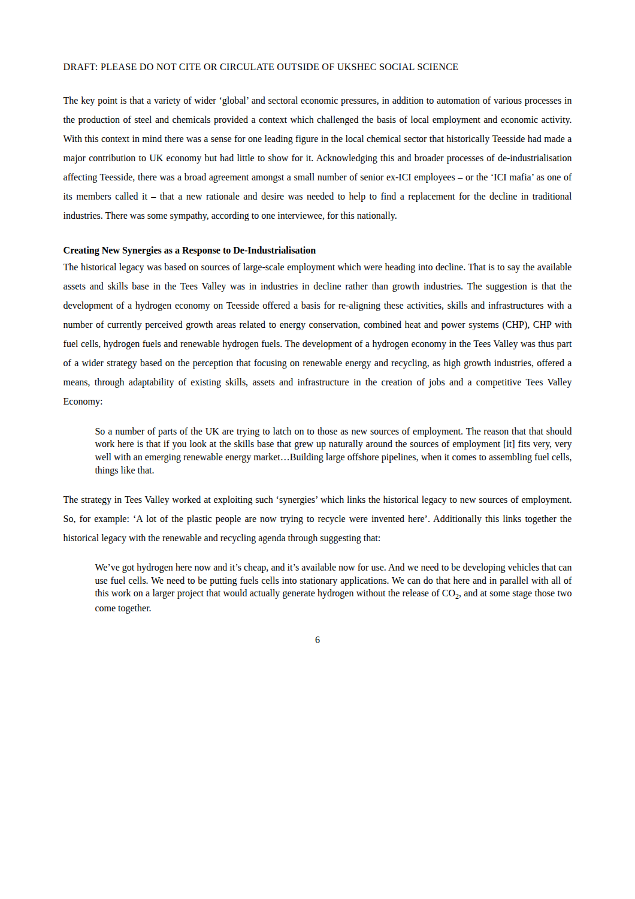DRAFT: PLEASE DO NOT CITE OR CIRCULATE OUTSIDE OF UKSHEC SOCIAL SCIENCE
The key point is that a variety of wider ‘global’ and sectoral economic pressures, in addition to automation of various processes in the production of steel and chemicals provided a context which challenged the basis of local employment and economic activity. With this context in mind there was a sense for one leading figure in the local chemical sector that historically Teesside had made a major contribution to UK economy but had little to show for it. Acknowledging this and broader processes of de-industrialisation affecting Teesside, there was a broad agreement amongst a small number of senior ex-ICI employees – or the ‘ICI mafia’ as one of its members called it – that a new rationale and desire was needed to help to find a replacement for the decline in traditional industries. There was some sympathy, according to one interviewee, for this nationally.
Creating New Synergies as a Response to De-Industrialisation
The historical legacy was based on sources of large-scale employment which were heading into decline. That is to say the available assets and skills base in the Tees Valley was in industries in decline rather than growth industries. The suggestion is that the development of a hydrogen economy on Teesside offered a basis for re-aligning these activities, skills and infrastructures with a number of currently perceived growth areas related to energy conservation, combined heat and power systems (CHP), CHP with fuel cells, hydrogen fuels and renewable hydrogen fuels. The development of a hydrogen economy in the Tees Valley was thus part of a wider strategy based on the perception that focusing on renewable energy and recycling, as high growth industries, offered a means, through adaptability of existing skills, assets and infrastructure in the creation of jobs and a competitive Tees Valley Economy:
So a number of parts of the UK are trying to latch on to those as new sources of employment. The reason that that should work here is that if you look at the skills base that grew up naturally around the sources of employment [it] fits very, very well with an emerging renewable energy market…Building large offshore pipelines, when it comes to assembling fuel cells, things like that.
The strategy in Tees Valley worked at exploiting such ‘synergies’ which links the historical legacy to new sources of employment. So, for example: ‘A lot of the plastic people are now trying to recycle were invented here’. Additionally this links together the historical legacy with the renewable and recycling agenda through suggesting that:
We’ve got hydrogen here now and it’s cheap, and it’s available now for use. And we need to be developing vehicles that can use fuel cells. We need to be putting fuels cells into stationary applications. We can do that here and in parallel with all of this work on a larger project that would actually generate hydrogen without the release of CO2, and at some stage those two come together.
6